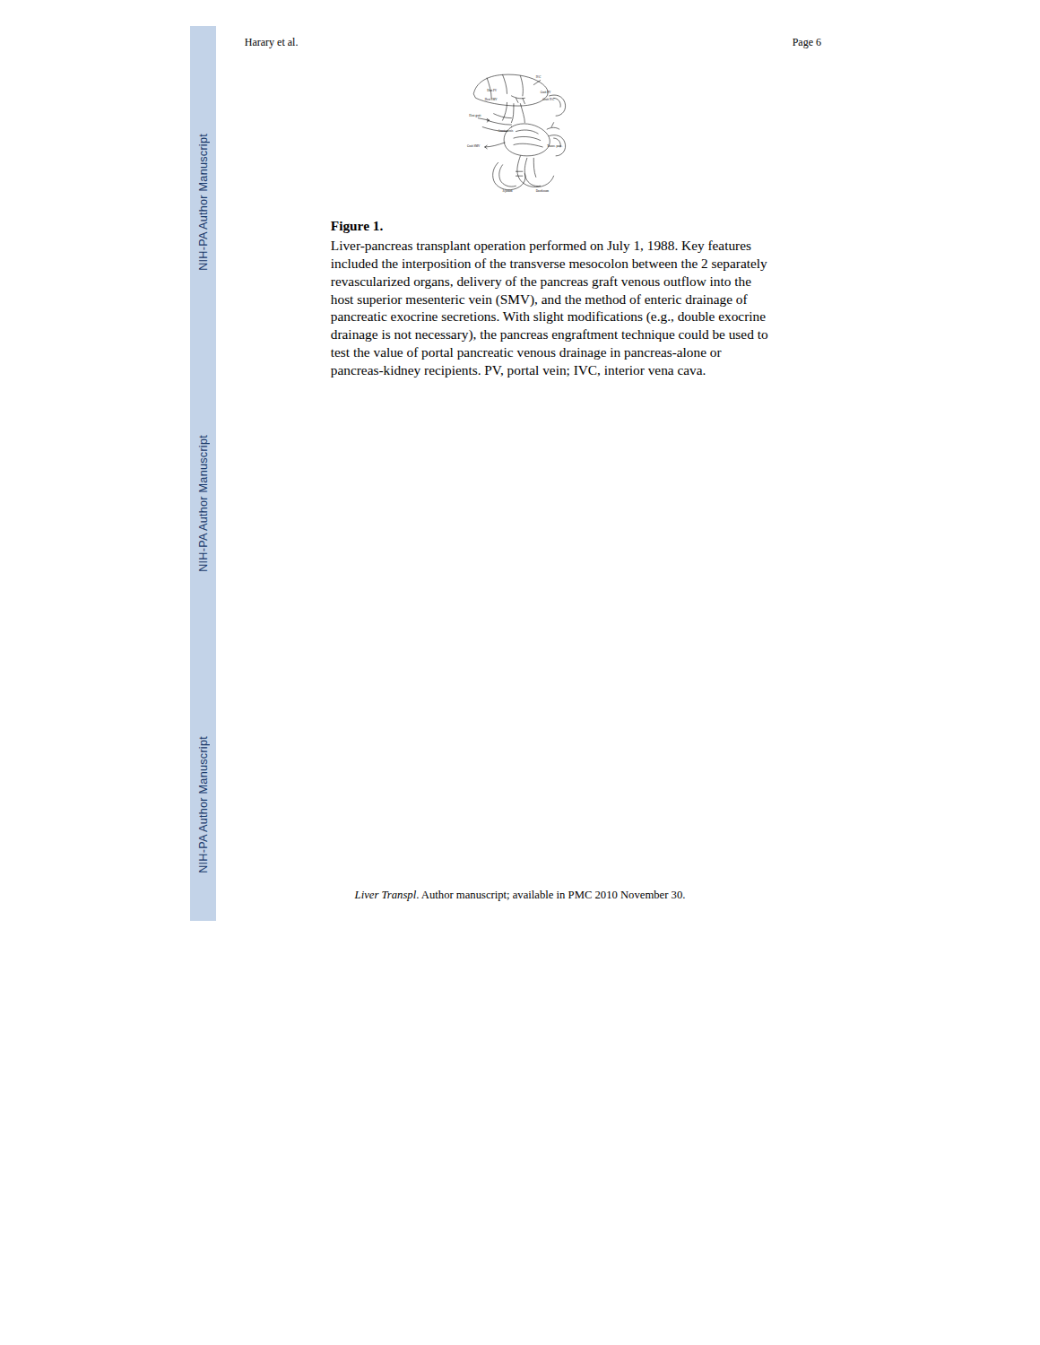NIH-PA Author Manuscript
NIH-PA Author Manuscript
NIH-PA Author Manuscript
Harary et al. Page 6
IVC Host PV Host SMV Host graft Graft SMV Graft PV Graft IVC Transv. panc. Anastomosis Jejunum Duodenum
Figure 1. Liver-pancreas transplant operation performed on July 1, 1988. Key features included the interposition of the transverse mesocolon between the 2 separately revascularized organs, delivery of the pancreas graft venous outflow into the host superior mesenteric vein (SMV), and the method of enteric drainage of pancreatic exocrine secretions. With slight modifications (e.g., double exocrine drainage is not necessary), the pancreas engraftment technique could be used to test the value of portal pancreatic venous drainage in pancreas-alone or pancreas-kidney recipients. PV, portal vein; IVC, interior vena cava.
Liver Transpl. Author manuscript; available in PMC 2010 November 30.